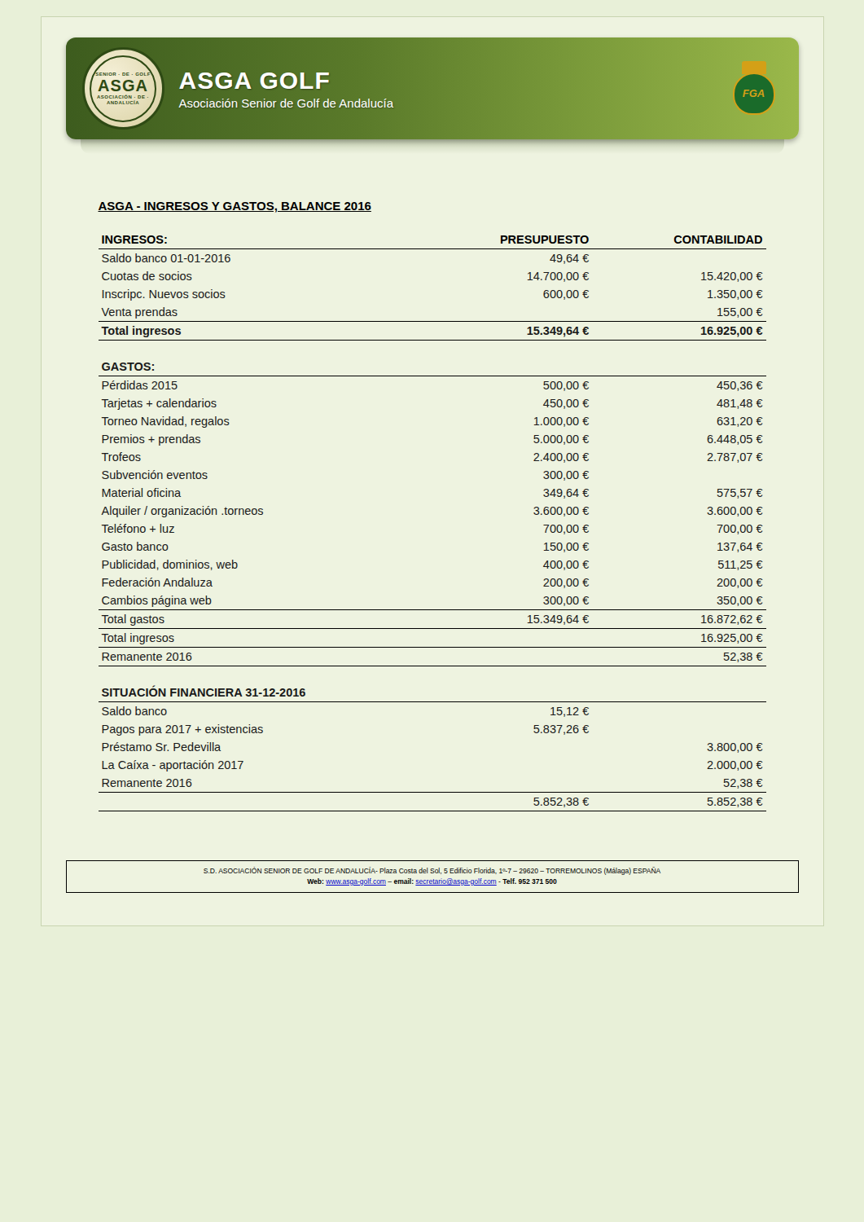SENIOR · DE · GOLF
ASGA
ASOCIACIÓN · DE · ANDALUCÍA
ASGA GOLF
Asociación Senior de Golf de Andalucía
FGA
ASGA - INGRESOS Y GASTOS, BALANCE 2016
| INGRESOS: | PRESUPUESTO | CONTABILIDAD |
| --- | --- | --- |
| Saldo banco 01-01-2016 | 49,64 € | |
| Cuotas de socios | 14.700,00 € | 15.420,00 € |
| Inscripc. Nuevos socios | 600,00 € | 1.350,00 € |
| Venta prendas | | 155,00 € |
| Total ingresos | 15.349,64 € | 16.925,00 € |
| GASTOS: | | |
| Pérdidas 2015 | 500,00 € | 450,36 € |
| Tarjetas + calendarios | 450,00 € | 481,48 € |
| Torneo Navidad, regalos | 1.000,00 € | 631,20 € |
| Premios + prendas | 5.000,00 € | 6.448,05 € |
| Trofeos | 2.400,00 € | 2.787,07 € |
| Subvención eventos | 300,00 € | |
| Material oficina | 349,64 € | 575,57 € |
| Alquiler / organización .torneos | 3.600,00 € | 3.600,00 € |
| Teléfono + luz | 700,00 € | 700,00 € |
| Gasto banco | 150,00 € | 137,64 € |
| Publicidad, dominios, web | 400,00 € | 511,25 € |
| Federación Andaluza | 200,00 € | 200,00 € |
| Cambios página web | 300,00 € | 350,00 € |
| Total gastos | 15.349,64 € | 16.872,62 € |
| Total ingresos | | 16.925,00 € |
| Remanente 2016 | | 52,38 € |
| SITUACIÓN FINANCIERA 31-12-2016 | | |
| Saldo banco | 15,12 € | |
| Pagos para 2017 + existencias | 5.837,26 € | |
| Préstamo Sr. Pedevilla | | 3.800,00 € |
| La Caíxa - aportación 2017 | | 2.000,00 € |
| Remanente 2016 | | 52,38 € |
| | 5.852,38 € | 5.852,38 € |
S.D. ASOCIACIÓN SENIOR DE GOLF DE ANDALUCÍA- Plaza Costa del Sol, 5 Edificio Florida, 1º-7 – 29620 – TORREMOLINOS (Málaga) ESPAÑA
Web: www.asga-golf.com – email: secretario@asga-golf.com - Telf. 952 371 500